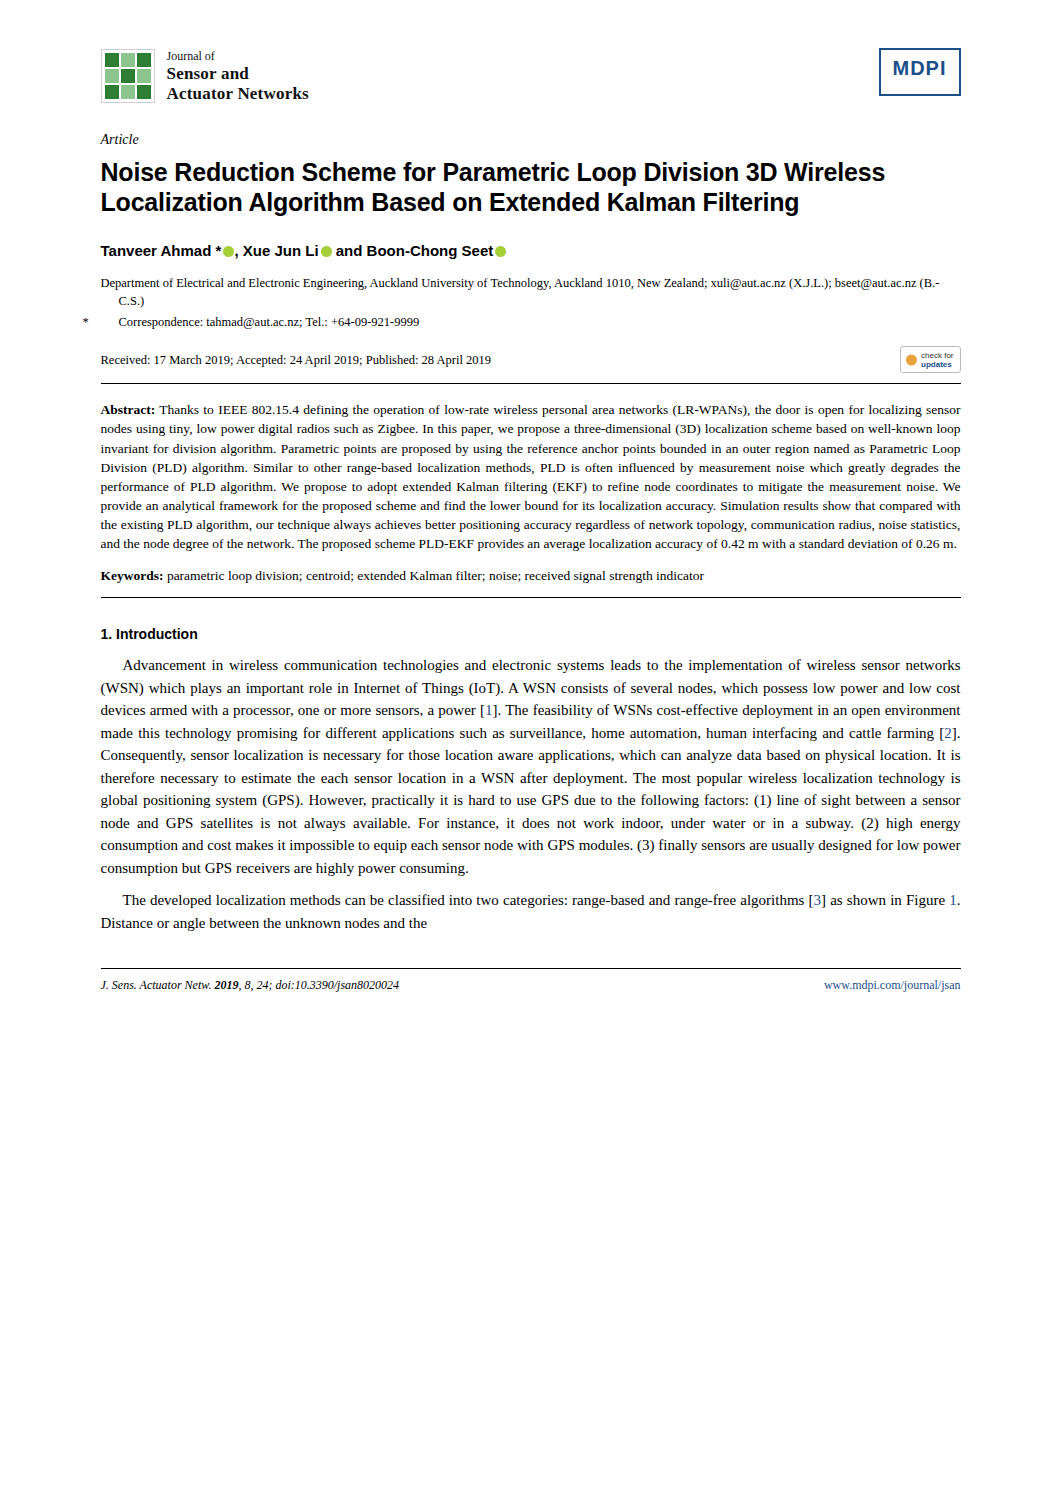Journal of Sensor and Actuator Networks
MDPI
Article
Noise Reduction Scheme for Parametric Loop Division 3D Wireless Localization Algorithm Based on Extended Kalman Filtering
Tanveer Ahmad * , Xue Jun Li and Boon-Chong Seet
Department of Electrical and Electronic Engineering, Auckland University of Technology, Auckland 1010, New Zealand; xuli@aut.ac.nz (X.J.L.); bseet@aut.ac.nz (B.-C.S.)
*Correspondence: tahmad@aut.ac.nz; Tel.: +64-09-921-9999
Received: 17 March 2019; Accepted: 24 April 2019; Published: 28 April 2019
check for updates
Abstract: Thanks to IEEE 802.15.4 defining the operation of low-rate wireless personal area networks (LR-WPANs), the door is open for localizing sensor nodes using tiny, low power digital radios such as Zigbee. In this paper, we propose a three-dimensional (3D) localization scheme based on well-known loop invariant for division algorithm. Parametric points are proposed by using the reference anchor points bounded in an outer region named as Parametric Loop Division (PLD) algorithm. Similar to other range-based localization methods, PLD is often influenced by measurement noise which greatly degrades the performance of PLD algorithm. We propose to adopt extended Kalman filtering (EKF) to refine node coordinates to mitigate the measurement noise. We provide an analytical framework for the proposed scheme and find the lower bound for its localization accuracy. Simulation results show that compared with the existing PLD algorithm, our technique always achieves better positioning accuracy regardless of network topology, communication radius, noise statistics, and the node degree of the network. The proposed scheme PLD-EKF provides an average localization accuracy of 0.42 m with a standard deviation of 0.26 m.
Keywords: parametric loop division; centroid; extended Kalman filter; noise; received signal strength indicator
1. Introduction
Advancement in wireless communication technologies and electronic systems leads to the implementation of wireless sensor networks (WSN) which plays an important role in Internet of Things (IoT). A WSN consists of several nodes, which possess low power and low cost devices armed with a processor, one or more sensors, a power [1]. The feasibility of WSNs cost-effective deployment in an open environment made this technology promising for different applications such as surveillance, home automation, human interfacing and cattle farming [2]. Consequently, sensor localization is necessary for those location aware applications, which can analyze data based on physical location. It is therefore necessary to estimate the each sensor location in a WSN after deployment. The most popular wireless localization technology is global positioning system (GPS). However, practically it is hard to use GPS due to the following factors: (1) line of sight between a sensor node and GPS satellites is not always available. For instance, it does not work indoor, under water or in a subway. (2) high energy consumption and cost makes it impossible to equip each sensor node with GPS modules. (3) finally sensors are usually designed for low power consumption but GPS receivers are highly power consuming.
The developed localization methods can be classified into two categories: range-based and range-free algorithms [3] as shown in Figure 1. Distance or angle between the unknown nodes and the
J. Sens. Actuator Netw. 2019, 8, 24; doi:10.3390/jsan8020024
www.mdpi.com/journal/jsan